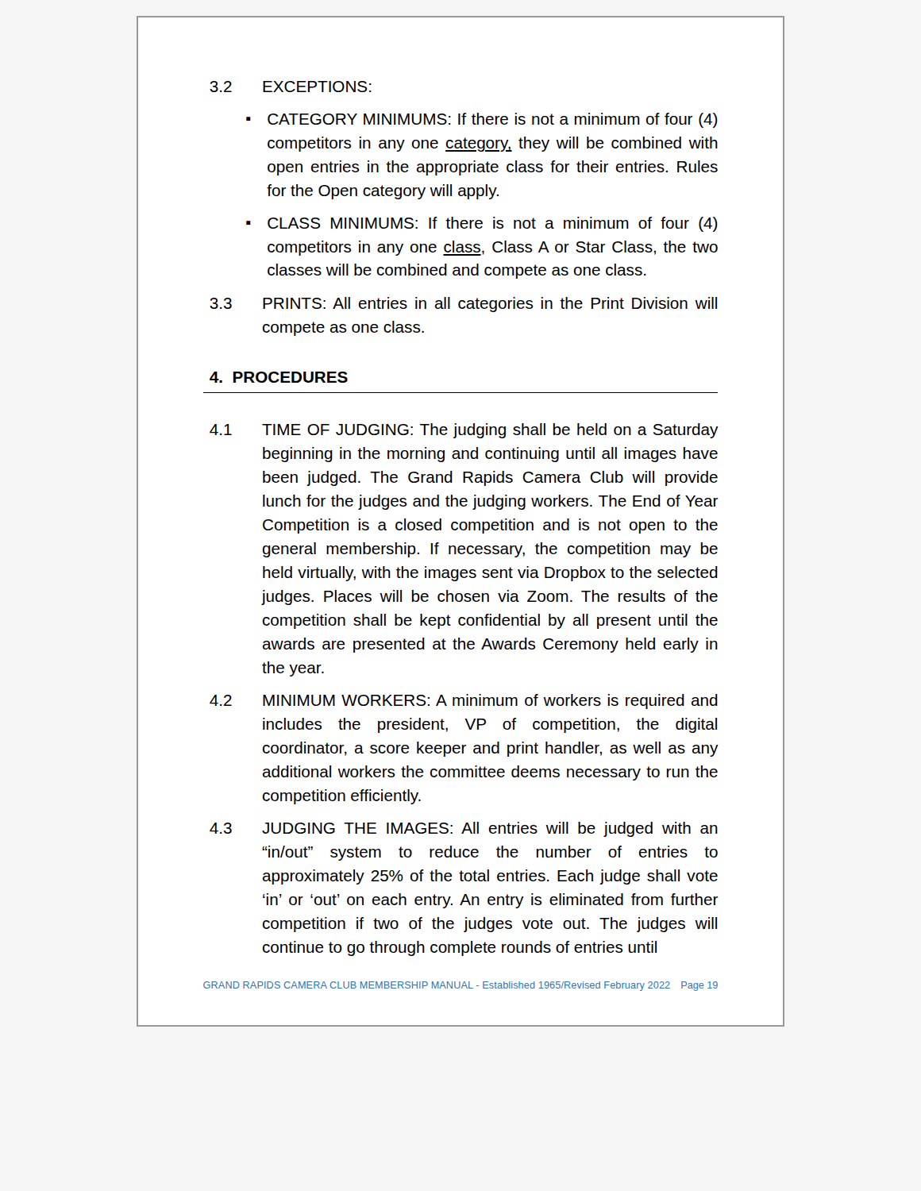3.2
EXCEPTIONS:
CATEGORY MINIMUMS: If there is not a minimum of four (4) competitors in any one category, they will be combined with open entries in the appropriate class for their entries. Rules for the Open category will apply.
CLASS MINIMUMS: If there is not a minimum of four (4) competitors in any one class, Class A or Star Class, the two classes will be combined and compete as one class.
3.3
PRINTS: All entries in all categories in the Print Division will compete as one class.
4. PROCEDURES
4.1
TIME OF JUDGING: The judging shall be held on a Saturday beginning in the morning and continuing until all images have been judged. The Grand Rapids Camera Club will provide lunch for the judges and the judging workers. The End of Year Competition is a closed competition and is not open to the general membership. If necessary, the competition may be held virtually, with the images sent via Dropbox to the selected judges. Places will be chosen via Zoom. The results of the competition shall be kept confidential by all present until the awards are presented at the Awards Ceremony held early in the year.
4.2
MINIMUM WORKERS: A minimum of workers is required and includes the president, VP of competition, the digital coordinator, a score keeper and print handler, as well as any additional workers the committee deems necessary to run the competition efficiently.
4.3
JUDGING THE IMAGES: All entries will be judged with an “in/out” system to reduce the number of entries to approximately 25% of the total entries. Each judge shall vote ‘in’ or ‘out’ on each entry. An entry is eliminated from further competition if two of the judges vote out. The judges will continue to go through complete rounds of entries until
GRAND RAPIDS CAMERA CLUB MEMBERSHIP MANUAL - Established 1965/Revised February 2022 Page 19